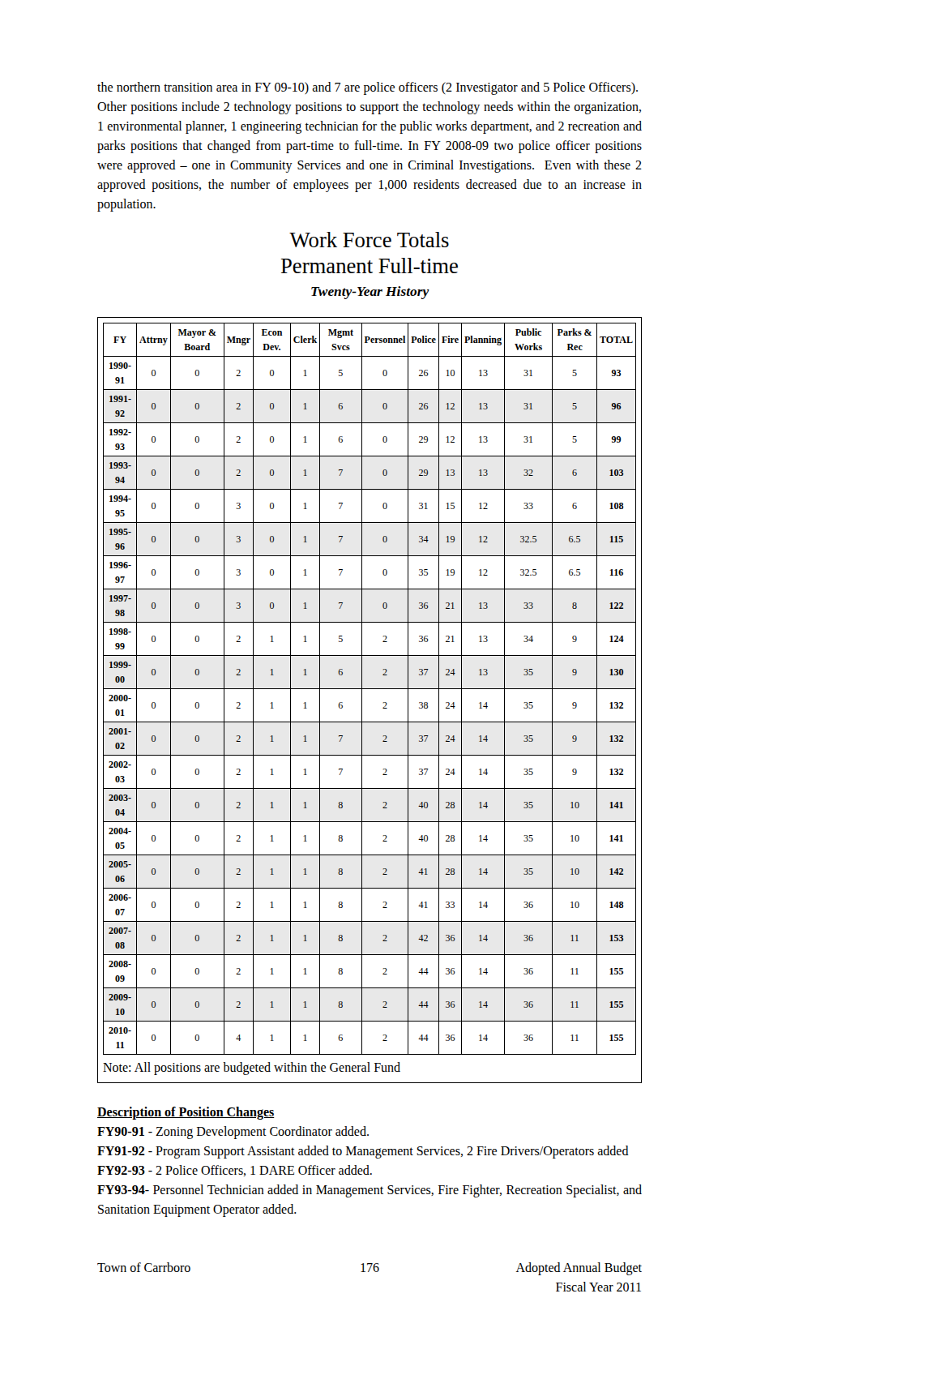the northern transition area in FY 09-10) and 7 are police officers (2 Investigator and 5 Police Officers). Other positions include 2 technology positions to support the technology needs within the organization, 1 environmental planner, 1 engineering technician for the public works department, and 2 recreation and parks positions that changed from part-time to full-time. In FY 2008-09 two police officer positions were approved – one in Community Services and one in Criminal Investigations. Even with these 2 approved positions, the number of employees per 1,000 residents decreased due to an increase in population.
Work Force Totals
Permanent Full-time
Twenty-Year History
| FY | Attrny | Mayor & Board | Mngr | Econ Dev. | Clerk | Mgmt Svcs | Personnel | Police | Fire | Planning | Public Works | Parks & Rec | TOTAL |
| --- | --- | --- | --- | --- | --- | --- | --- | --- | --- | --- | --- | --- | --- |
| 1990-91 | 0 | 0 | 2 | 0 | 1 | 5 | 0 | 26 | 10 | 13 | 31 | 5 | 93 |
| 1991-92 | 0 | 0 | 2 | 0 | 1 | 6 | 0 | 26 | 12 | 13 | 31 | 5 | 96 |
| 1992-93 | 0 | 0 | 2 | 0 | 1 | 6 | 0 | 29 | 12 | 13 | 31 | 5 | 99 |
| 1993-94 | 0 | 0 | 2 | 0 | 1 | 7 | 0 | 29 | 13 | 13 | 32 | 6 | 103 |
| 1994-95 | 0 | 0 | 3 | 0 | 1 | 7 | 0 | 31 | 15 | 12 | 33 | 6 | 108 |
| 1995-96 | 0 | 0 | 3 | 0 | 1 | 7 | 0 | 34 | 19 | 12 | 32.5 | 6.5 | 115 |
| 1996-97 | 0 | 0 | 3 | 0 | 1 | 7 | 0 | 35 | 19 | 12 | 32.5 | 6.5 | 116 |
| 1997-98 | 0 | 0 | 3 | 0 | 1 | 7 | 0 | 36 | 21 | 13 | 33 | 8 | 122 |
| 1998-99 | 0 | 0 | 2 | 1 | 1 | 5 | 2 | 36 | 21 | 13 | 34 | 9 | 124 |
| 1999-00 | 0 | 0 | 2 | 1 | 1 | 6 | 2 | 37 | 24 | 13 | 35 | 9 | 130 |
| 2000-01 | 0 | 0 | 2 | 1 | 1 | 6 | 2 | 38 | 24 | 14 | 35 | 9 | 132 |
| 2001-02 | 0 | 0 | 2 | 1 | 1 | 7 | 2 | 37 | 24 | 14 | 35 | 9 | 132 |
| 2002-03 | 0 | 0 | 2 | 1 | 1 | 7 | 2 | 37 | 24 | 14 | 35 | 9 | 132 |
| 2003-04 | 0 | 0 | 2 | 1 | 1 | 8 | 2 | 40 | 28 | 14 | 35 | 10 | 141 |
| 2004-05 | 0 | 0 | 2 | 1 | 1 | 8 | 2 | 40 | 28 | 14 | 35 | 10 | 141 |
| 2005-06 | 0 | 0 | 2 | 1 | 1 | 8 | 2 | 41 | 28 | 14 | 35 | 10 | 142 |
| 2006-07 | 0 | 0 | 2 | 1 | 1 | 8 | 2 | 41 | 33 | 14 | 36 | 10 | 148 |
| 2007-08 | 0 | 0 | 2 | 1 | 1 | 8 | 2 | 42 | 36 | 14 | 36 | 11 | 153 |
| 2008-09 | 0 | 0 | 2 | 1 | 1 | 8 | 2 | 44 | 36 | 14 | 36 | 11 | 155 |
| 2009-10 | 0 | 0 | 2 | 1 | 1 | 8 | 2 | 44 | 36 | 14 | 36 | 11 | 155 |
| 2010-11 | 0 | 0 | 4 | 1 | 1 | 6 | 2 | 44 | 36 | 14 | 36 | 11 | 155 |
Note: All positions are budgeted within the General Fund
Description of Position Changes
FY90-91 - Zoning Development Coordinator added.
FY91-92 - Program Support Assistant added to Management Services, 2 Fire Drivers/Operators added
FY92-93 - 2 Police Officers, 1 DARE Officer added.
FY93-94- Personnel Technician added in Management Services, Fire Fighter, Recreation Specialist, and Sanitation Equipment Operator added.
Town of Carrboro 176 Adopted Annual Budget
Fiscal Year 2011